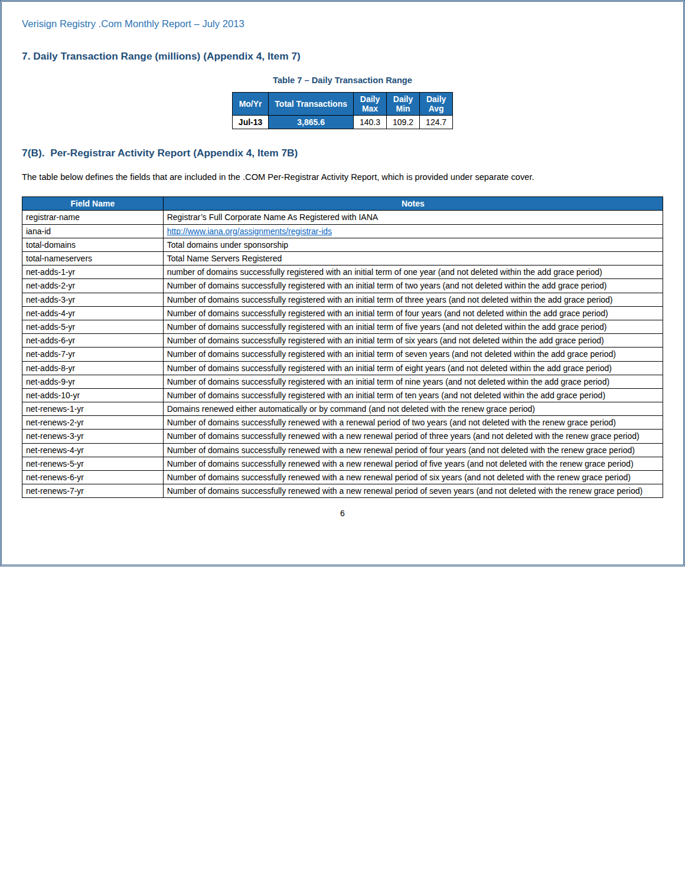Verisign Registry .Com Monthly Report – July 2013
7. Daily Transaction Range (millions) (Appendix 4, Item 7)
Table 7 – Daily Transaction Range
| Mo/Yr | Total Transactions | Daily Max | Daily Min | Daily Avg |
| --- | --- | --- | --- | --- |
| Jul-13 | 3,865.6 | 140.3 | 109.2 | 124.7 |
7(B). Per-Registrar Activity Report (Appendix 4, Item 7B)
The table below defines the fields that are included in the .COM Per-Registrar Activity Report, which is provided under separate cover.
| Field Name | Notes |
| --- | --- |
| registrar-name | Registrar’s Full Corporate Name As Registered with IANA |
| iana-id | http://www.iana.org/assignments/registrar-ids |
| total-domains | Total domains under sponsorship |
| total-nameservers | Total Name Servers Registered |
| net-adds-1-yr | number of domains successfully registered with an initial term of one year (and not deleted within the add grace period) |
| net-adds-2-yr | Number of domains successfully registered with an initial term of two years (and not deleted within the add grace period) |
| net-adds-3-yr | Number of domains successfully registered with an initial term of three years (and not deleted within the add grace period) |
| net-adds-4-yr | Number of domains successfully registered with an initial term of four years (and not deleted within the add grace period) |
| net-adds-5-yr | Number of domains successfully registered with an initial term of five years (and not deleted within the add grace period) |
| net-adds-6-yr | Number of domains successfully registered with an initial term of six years (and not deleted within the add grace period) |
| net-adds-7-yr | Number of domains successfully registered with an initial term of seven years (and not deleted within the add grace period) |
| net-adds-8-yr | Number of domains successfully registered with an initial term of eight years (and not deleted within the add grace period) |
| net-adds-9-yr | Number of domains successfully registered with an initial term of nine years (and not deleted within the add grace period) |
| net-adds-10-yr | Number of domains successfully registered with an initial term of ten years (and not deleted within the add grace period) |
| net-renews-1-yr | Domains renewed either automatically or by command (and not deleted with the renew grace period) |
| net-renews-2-yr | Number of domains successfully renewed with a renewal period of two years (and not deleted with the renew grace period) |
| net-renews-3-yr | Number of domains successfully renewed with a new renewal period of three years (and not deleted with the renew grace period) |
| net-renews-4-yr | Number of domains successfully renewed with a new renewal period of four years (and not deleted with the renew grace period) |
| net-renews-5-yr | Number of domains successfully renewed with a new renewal period of five years (and not deleted with the renew grace period) |
| net-renews-6-yr | Number of domains successfully renewed with a new renewal period of six years (and not deleted with the renew grace period) |
| net-renews-7-yr | Number of domains successfully renewed with a new renewal period of seven years (and not deleted with the renew grace period) |
6